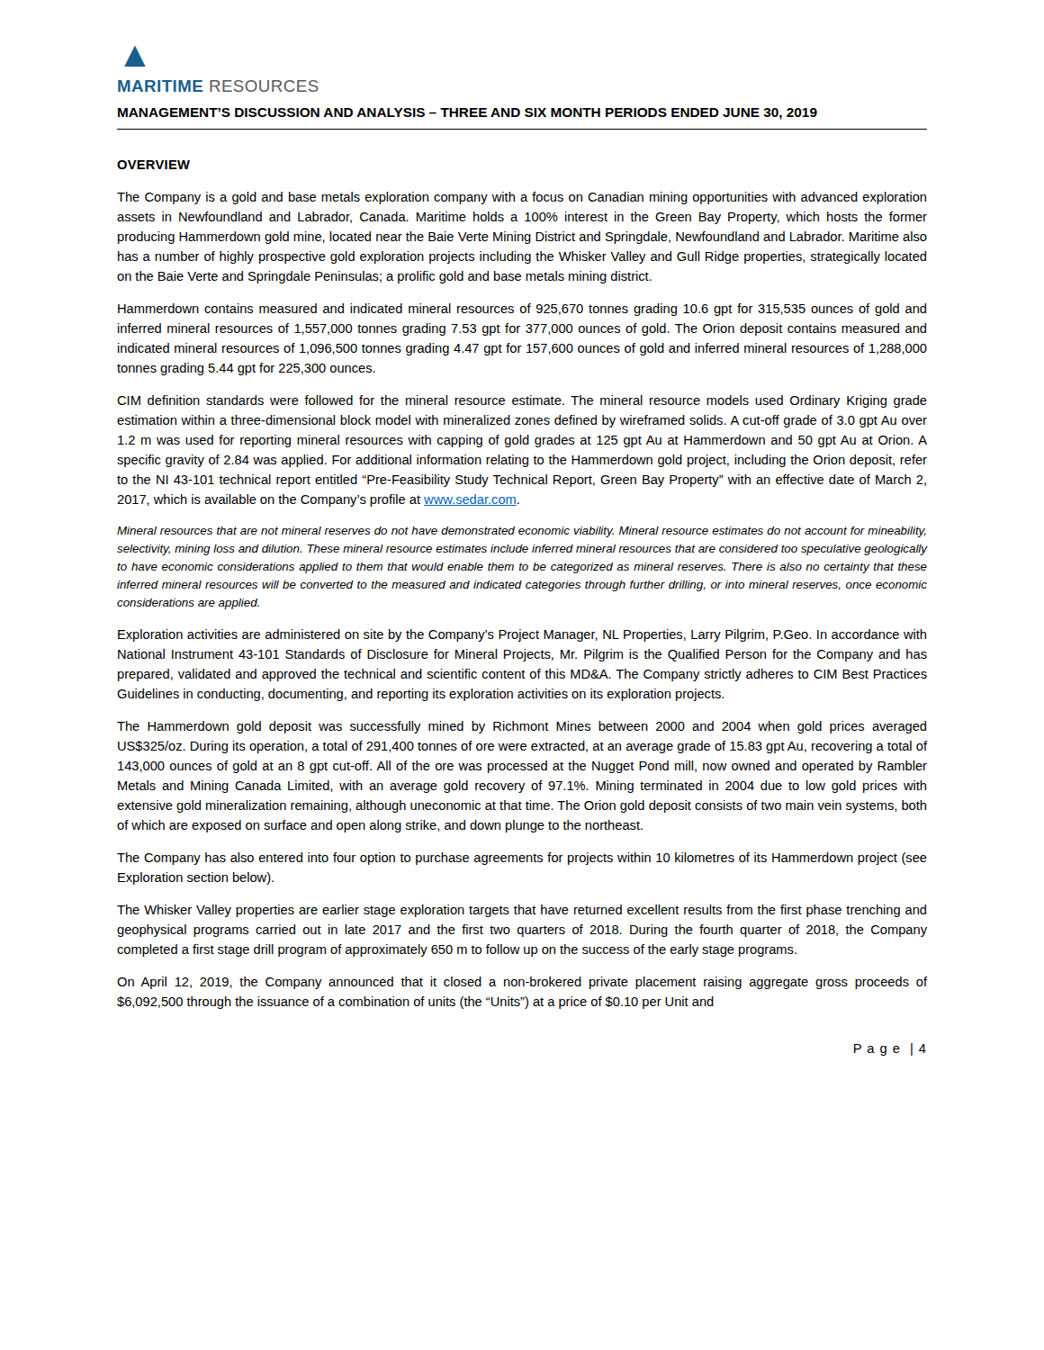▲
MARITIME RESOURCES
MANAGEMENT’S DISCUSSION AND ANALYSIS – THREE AND SIX MONTH PERIODS ENDED JUNE 30, 2019
OVERVIEW
The Company is a gold and base metals exploration company with a focus on Canadian mining opportunities with advanced exploration assets in Newfoundland and Labrador, Canada. Maritime holds a 100% interest in the Green Bay Property, which hosts the former producing Hammerdown gold mine, located near the Baie Verte Mining District and Springdale, Newfoundland and Labrador. Maritime also has a number of highly prospective gold exploration projects including the Whisker Valley and Gull Ridge properties, strategically located on the Baie Verte and Springdale Peninsulas; a prolific gold and base metals mining district.
Hammerdown contains measured and indicated mineral resources of 925,670 tonnes grading 10.6 gpt for 315,535 ounces of gold and inferred mineral resources of 1,557,000 tonnes grading 7.53 gpt for 377,000 ounces of gold. The Orion deposit contains measured and indicated mineral resources of 1,096,500 tonnes grading 4.47 gpt for 157,600 ounces of gold and inferred mineral resources of 1,288,000 tonnes grading 5.44 gpt for 225,300 ounces.
CIM definition standards were followed for the mineral resource estimate. The mineral resource models used Ordinary Kriging grade estimation within a three-dimensional block model with mineralized zones defined by wireframed solids. A cut-off grade of 3.0 gpt Au over 1.2 m was used for reporting mineral resources with capping of gold grades at 125 gpt Au at Hammerdown and 50 gpt Au at Orion. A specific gravity of 2.84 was applied. For additional information relating to the Hammerdown gold project, including the Orion deposit, refer to the NI 43-101 technical report entitled “Pre-Feasibility Study Technical Report, Green Bay Property” with an effective date of March 2, 2017, which is available on the Company’s profile at www.sedar.com.
Mineral resources that are not mineral reserves do not have demonstrated economic viability. Mineral resource estimates do not account for mineability, selectivity, mining loss and dilution. These mineral resource estimates include inferred mineral resources that are considered too speculative geologically to have economic considerations applied to them that would enable them to be categorized as mineral reserves. There is also no certainty that these inferred mineral resources will be converted to the measured and indicated categories through further drilling, or into mineral reserves, once economic considerations are applied.
Exploration activities are administered on site by the Company’s Project Manager, NL Properties, Larry Pilgrim, P.Geo. In accordance with National Instrument 43-101 Standards of Disclosure for Mineral Projects, Mr. Pilgrim is the Qualified Person for the Company and has prepared, validated and approved the technical and scientific content of this MD&A. The Company strictly adheres to CIM Best Practices Guidelines in conducting, documenting, and reporting its exploration activities on its exploration projects.
The Hammerdown gold deposit was successfully mined by Richmont Mines between 2000 and 2004 when gold prices averaged US$325/oz. During its operation, a total of 291,400 tonnes of ore were extracted, at an average grade of 15.83 gpt Au, recovering a total of 143,000 ounces of gold at an 8 gpt cut-off. All of the ore was processed at the Nugget Pond mill, now owned and operated by Rambler Metals and Mining Canada Limited, with an average gold recovery of 97.1%. Mining terminated in 2004 due to low gold prices with extensive gold mineralization remaining, although uneconomic at that time. The Orion gold deposit consists of two main vein systems, both of which are exposed on surface and open along strike, and down plunge to the northeast.
The Company has also entered into four option to purchase agreements for projects within 10 kilometres of its Hammerdown project (see Exploration section below).
The Whisker Valley properties are earlier stage exploration targets that have returned excellent results from the first phase trenching and geophysical programs carried out in late 2017 and the first two quarters of 2018. During the fourth quarter of 2018, the Company completed a first stage drill program of approximately 650 m to follow up on the success of the early stage programs.
On April 12, 2019, the Company announced that it closed a non-brokered private placement raising aggregate gross proceeds of $6,092,500 through the issuance of a combination of units (the “Units”) at a price of $0.10 per Unit and
P a g e | 4